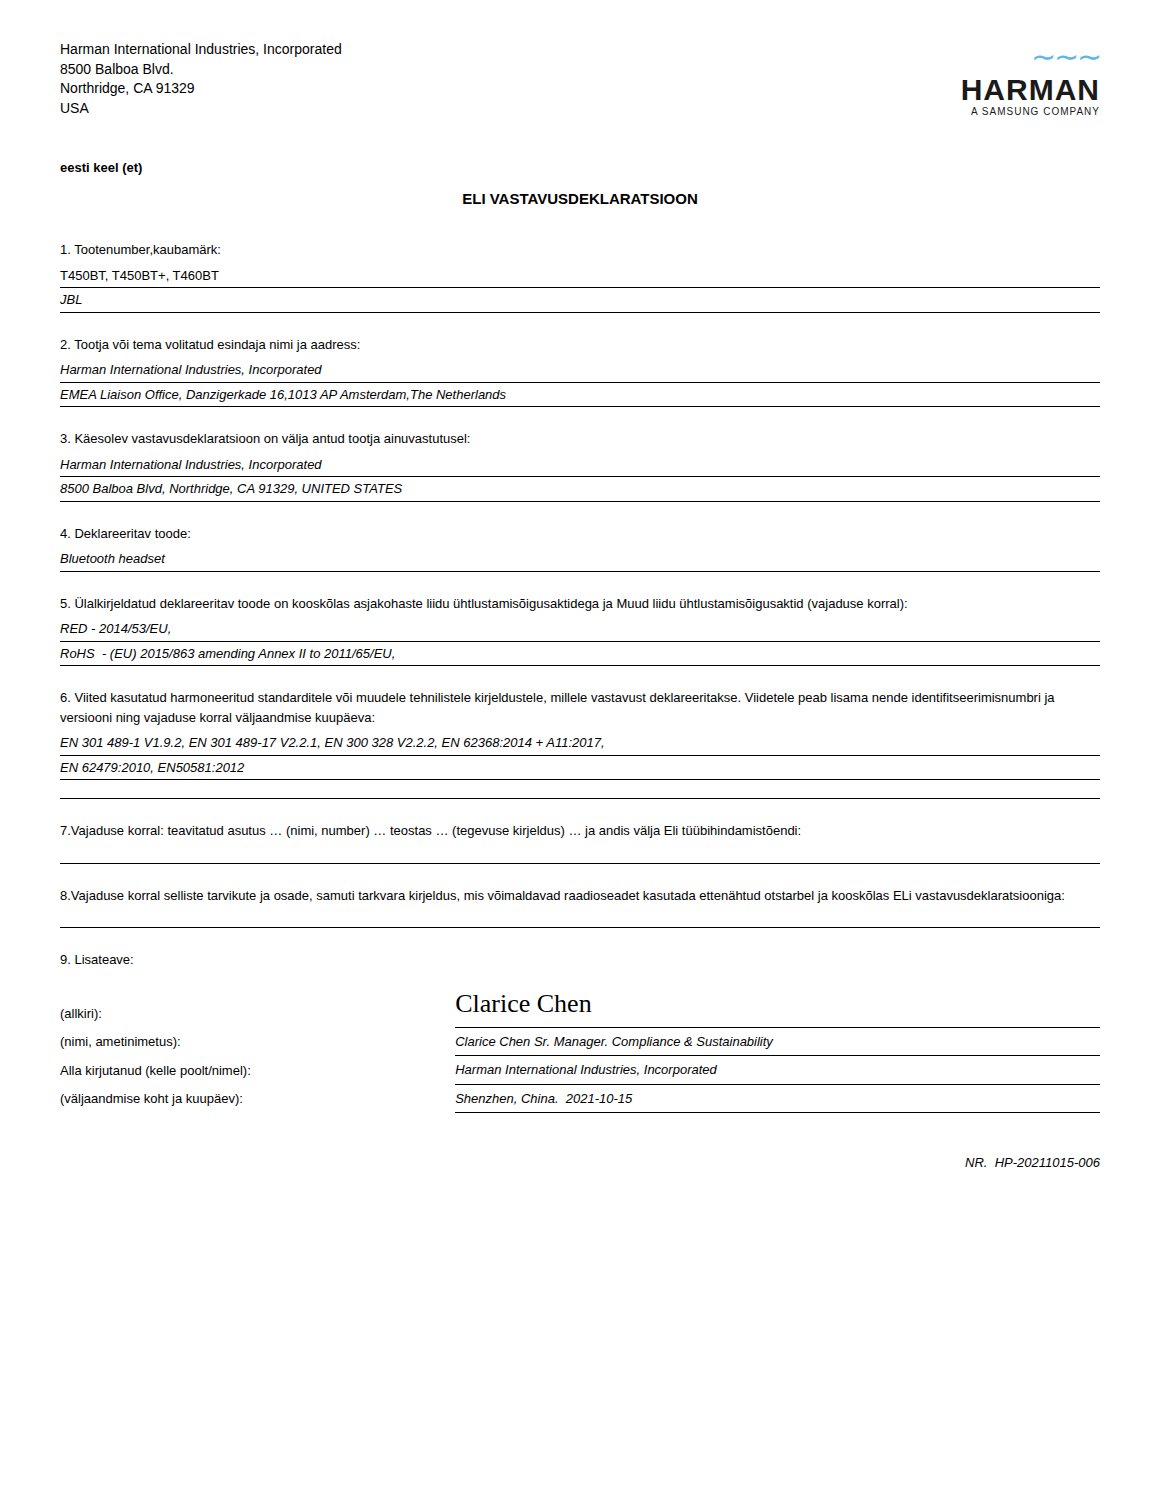Harman International Industries, Incorporated
8500 Balboa Blvd.
Northridge, CA 91329
USA
∼∼∼
HARMAN
A SAMSUNG COMPANY
eesti keel (et)
ELI VASTAVUSDEKLARATSIOON
1. Tootenumber,kaubamärk:
T450BT, T450BT+, T460BT
JBL
2. Tootja või tema volitatud esindaja nimi ja aadress:
Harman International Industries, Incorporated
EMEA Liaison Office, Danzigerkade 16,1013 AP Amsterdam,The Netherlands
3. Käesolev vastavusdeklaratsioon on välja antud tootja ainuvastutusel:
Harman International Industries, Incorporated
8500 Balboa Blvd, Northridge, CA 91329, UNITED STATES
4. Deklareeritav toode:
Bluetooth headset
5. Ülalkirjeldatud deklareeritav toode on kooskõlas asjakohaste liidu ühtlustamisõigusaktidega ja Muud liidu ühtlustamisõigusaktid (vajaduse korral):
RED - 2014/53/EU,
RoHS - (EU) 2015/863 amending Annex II to 2011/65/EU,
6. Viited kasutatud harmoneeritud standarditele või muudele tehnilistele kirjeldustele, millele vastavust deklareeritakse. Viidetele peab lisama nende identifitseerimisnumbri ja versiooni ning vajaduse korral väljaandmise kuupäeva:
EN 301 489-1 V1.9.2, EN 301 489-17 V2.2.1, EN 300 328 V2.2.2, EN 62368:2014 + A11:2017,
EN 62479:2010, EN50581:2012
7.Vajaduse korral: teavitatud asutus … (nimi, number) … teostas … (tegevuse kirjeldus) … ja andis välja Eli tüübihindamistõendi:
8.Vajaduse korral selliste tarvikute ja osade, samuti tarkvara kirjeldus, mis võimaldavad raadioseadet kasutada ettenähtud otstarbel ja kooskõlas ELi vastavusdeklaratsiooniga:
9. Lisateave:
| (allkiri): | Clarice Chen |
| (nimi, ametinimetus): | Clarice Chen Sr. Manager. Compliance & Sustainability |
| Alla kirjutanud (kelle poolt/nimel): | Harman International Industries, Incorporated |
| (väljaandmise koht ja kuupäev): | Shenzhen, China. 2021-10-15 |
NR. HP-20211015-006